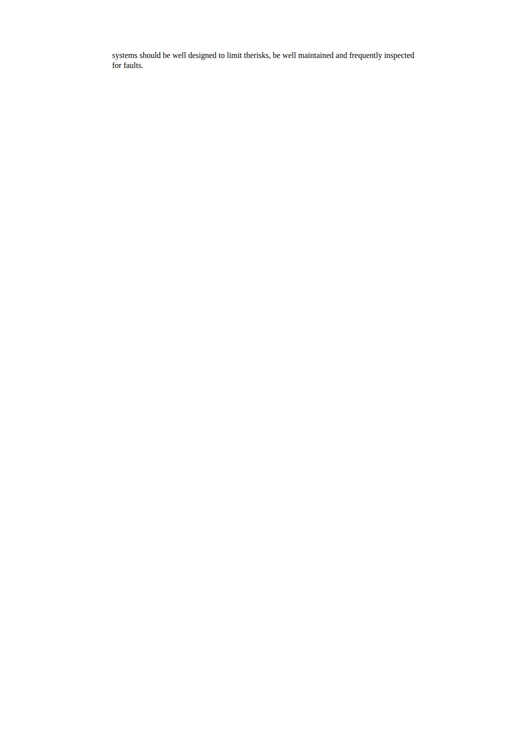systems should be well designed to limit therisks, be well maintained and frequently inspected for faults.